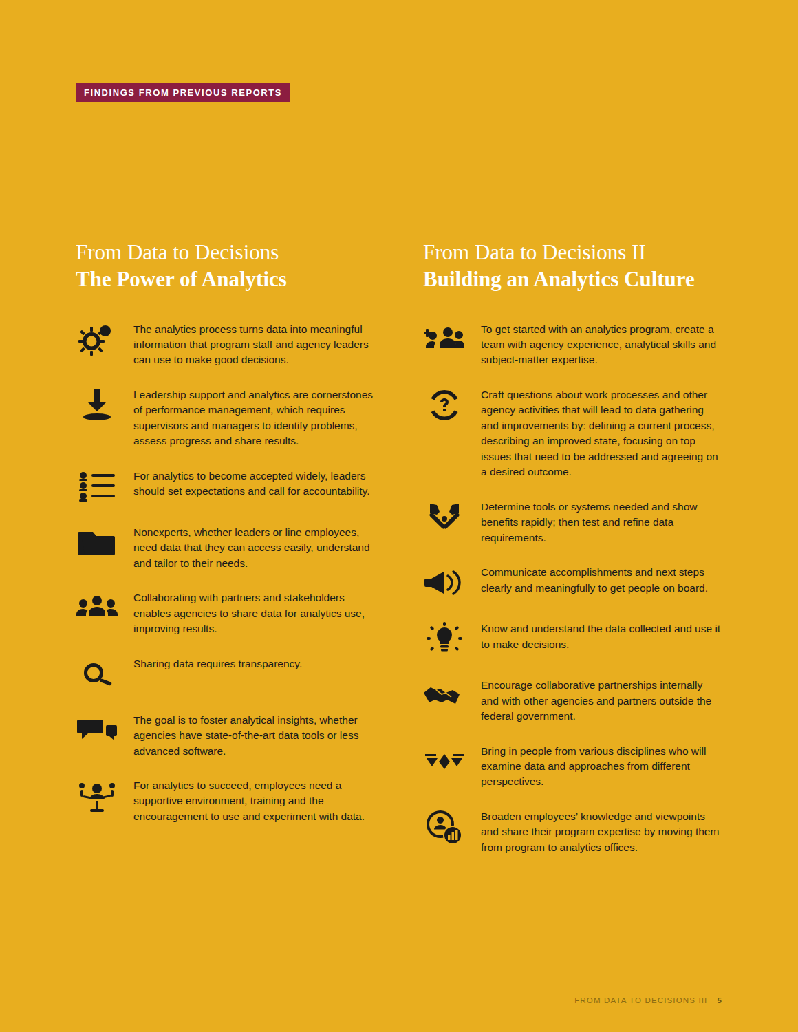Findings from previous reports
From Data to DecisionsThe Power of Analytics
The analytics process turns data into meaningful information that program staff and agency leaders can use to make good decisions.
Leadership support and analytics are cornerstones of performance management, which requires supervisors and managers to identify problems, assess progress and share results.
For analytics to become accepted widely, leaders should set expectations and call for accountability.
Nonexperts, whether leaders or line employees, need data that they can access easily, understand and tailor to their needs.
Collaborating with partners and stakeholders enables agencies to share data for analytics use, improving results.
Sharing data requires transparency.
The goal is to foster analytical insights, whether agencies have state-of-the-art data tools or less advanced software.
For analytics to succeed, employees need a supportive environment, training and the encouragement to use and experiment with data.
From Data to Decisions IIBuilding an Analytics Culture
To get started with an analytics program, create a team with agency experience, analytical skills and subject-matter expertise.
Craft questions about work processes and other agency activities that will lead to data gathering and improvements by: defining a current process, describing an improved state, focusing on top issues that need to be addressed and agreeing on a desired outcome.
Determine tools or systems needed and show benefits rapidly; then test and refine data requirements.
Communicate accomplishments and next steps clearly and meaningfully to get people on board.
Know and understand the data collected and use it to make decisions.
Encourage collaborative partnerships internally and with other agencies and partners outside the federal government.
Bring in people from various disciplines who will examine data and approaches from different perspectives.
Broaden employees’ knowledge and viewpoints and share their program expertise by moving them from program to analytics offices.
From Data to Decisions III5